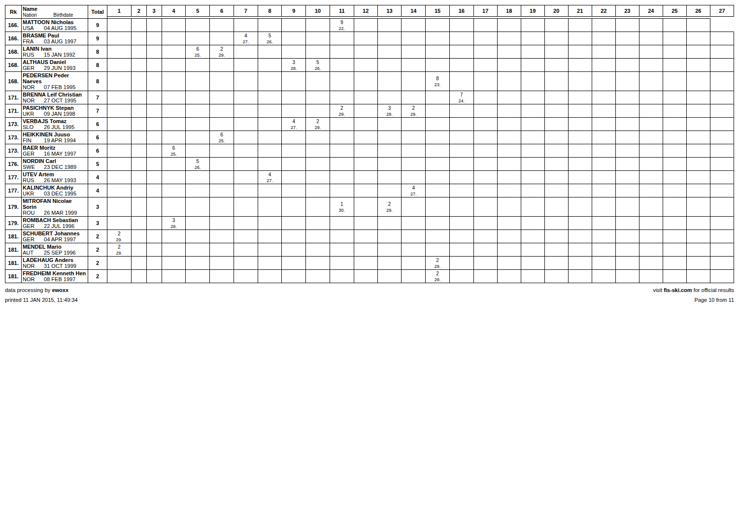| Rk | Name Nation Birthdate | Total | 1 | 2 | 3 | 4 | 5 | 6 | 7 | 8 | 9 | 10 | 11 | 12 | 13 | 14 | 15 | 16 | 17 | 18 | 19 | 20 | 21 | 22 | 23 | 24 | 25 | 26 | 27 |
| --- | --- | --- | --- | --- | --- | --- | --- | --- | --- | --- | --- | --- | --- | --- | --- | --- | --- | --- | --- | --- | --- | --- | --- | --- | --- | --- | --- | --- | --- |
| 166. | MATTOON Nicholas USA 04 AUG 1995 | 9 | | | | | | | | | | | 9 22. | | | | | | | | | | | | | | | |
| 166. | BRASME Paul FRA 03 AUG 1997 | 9 | | | | | | | 4 27. | 5 26. | | | | | | | | | | | | | | | | | | | |
| 168. | LANIN Ivan RUS 15 JAN 1992 | 8 | | | | | 6 25. | 2 29. | | | | | | | | | | | | | | | | | | | | | |
| 168. | ALTHAUS Daniel GER 29 JUN 1993 | 8 | | | | | | | | | 3 28. | 5 26. | | | | | | | | | | | | | | | | | |
| 168. | PEDERSEN Peder Naeves NOR 07 FEB 1995 | 8 | | | | | | | | | | | | | | | 8 23. | | | | | | | | | | | | |
| 171. | BRENNA Leif Christian NOR 27 OCT 1995 | 7 | | | | | | | | | | | | | | | | 7 24. | | | | | | | | | | | |
| 171. | PASICHNYK Stepan UKR 09 JAN 1998 | 7 | | | | | | | | | | | 2 29. | | 3 28. | 2 29. | | | | | | | | | | | | | |
| 173. | VERBAJS Tomaz SLO 26 JUL 1995 | 6 | | | | | | | | | 4 27. | 2 29. | | | | | | | | | | | | | | | | | |
| 173. | HEIKKINEN Juuso FIN 19 APR 1994 | 6 | | | | | | 6 25. | | | | | | | | | | | | | | | | | | | | | |
| 173. | BAER Moritz GER 16 MAY 1997 | 6 | | | | 6 25. | | | | | | | | | | | | | | | | | | | | | | | |
| 176. | NORDIN Carl SWE 23 DEC 1989 | 5 | | | | | 5 26. | | | | | | | | | | | | | | | | | | | | | | |
| 177. | UTEV Artem RUS 26 MAY 1993 | 4 | | | | | | | | 4 27. | | | | | | | | | | | | | | | | | | | |
| 177. | KALINCHUK Andriy UKR 03 DEC 1995 | 4 | | | | | | | | | | | | | | 4 27. | | | | | | | | | | | | | |
| 179. | MITROFAN Nicolae Sorin ROU 26 MAR 1999 | 3 | | | | | | | | | | | 1 30. | | 2 29. | | | | | | | | | | | | | | |
| 179. | ROMBACH Sebastian GER 22 JUL 1996 | 3 | | | | 3 28. | | | | | | | | | | | | | | | | | | | | | | | |
| 181. | SCHUBERT Johannes GER 04 APR 1997 | 2 | 2 29. | | | | | | | | | | | | | | | | | | | | | | | | | | |
| 181. | MENDEL Mario AUT 25 SEP 1996 | 2 | 2 29. | | | | | | | | | | | | | | | | | | | | | | | | | | |
| 181. | LADEHAUG Anders NOR 31 OCT 1999 | 2 | | | | | | | | | | | | | | | 2 29. | | | | | | | | | | | | |
| 181. | FREDHEIM Kenneth Hen NOR 08 FEB 1997 | 2 | | | | | | | | | | | | | | | 2 29. | | | | | | | | | | | | |
data processing by ewoxx
visit fis-ski.com for official results
printed 11 JAN 2015, 11:49:34
Page 10 from 11